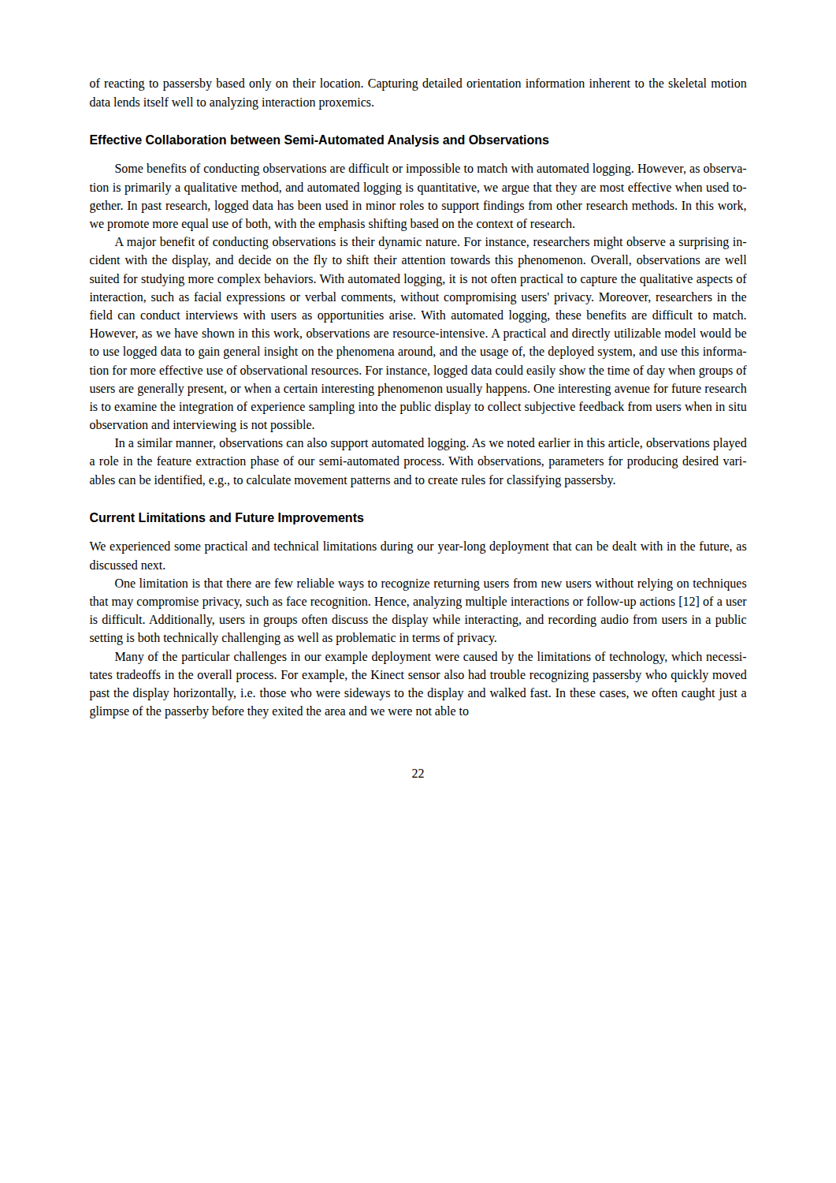of reacting to passersby based only on their location. Capturing detailed orientation information inherent to the skeletal motion data lends itself well to analyzing interaction proxemics.
Effective Collaboration between Semi-Automated Analysis and Observations
Some benefits of conducting observations are difficult or impossible to match with automated logging. However, as observation is primarily a qualitative method, and automated logging is quantitative, we argue that they are most effective when used together. In past research, logged data has been used in minor roles to support findings from other research methods. In this work, we promote more equal use of both, with the emphasis shifting based on the context of research.
A major benefit of conducting observations is their dynamic nature. For instance, researchers might observe a surprising incident with the display, and decide on the fly to shift their attention towards this phenomenon. Overall, observations are well suited for studying more complex behaviors. With automated logging, it is not often practical to capture the qualitative aspects of interaction, such as facial expressions or verbal comments, without compromising users' privacy. Moreover, researchers in the field can conduct interviews with users as opportunities arise. With automated logging, these benefits are difficult to match. However, as we have shown in this work, observations are resource-intensive. A practical and directly utilizable model would be to use logged data to gain general insight on the phenomena around, and the usage of, the deployed system, and use this information for more effective use of observational resources. For instance, logged data could easily show the time of day when groups of users are generally present, or when a certain interesting phenomenon usually happens. One interesting avenue for future research is to examine the integration of experience sampling into the public display to collect subjective feedback from users when in situ observation and interviewing is not possible.
In a similar manner, observations can also support automated logging. As we noted earlier in this article, observations played a role in the feature extraction phase of our semi-automated process. With observations, parameters for producing desired variables can be identified, e.g., to calculate movement patterns and to create rules for classifying passersby.
Current Limitations and Future Improvements
We experienced some practical and technical limitations during our year-long deployment that can be dealt with in the future, as discussed next.
One limitation is that there are few reliable ways to recognize returning users from new users without relying on techniques that may compromise privacy, such as face recognition. Hence, analyzing multiple interactions or follow-up actions [12] of a user is difficult. Additionally, users in groups often discuss the display while interacting, and recording audio from users in a public setting is both technically challenging as well as problematic in terms of privacy.
Many of the particular challenges in our example deployment were caused by the limitations of technology, which necessitates tradeoffs in the overall process. For example, the Kinect sensor also had trouble recognizing passersby who quickly moved past the display horizontally, i.e. those who were sideways to the display and walked fast. In these cases, we often caught just a glimpse of the passerby before they exited the area and we were not able to
22